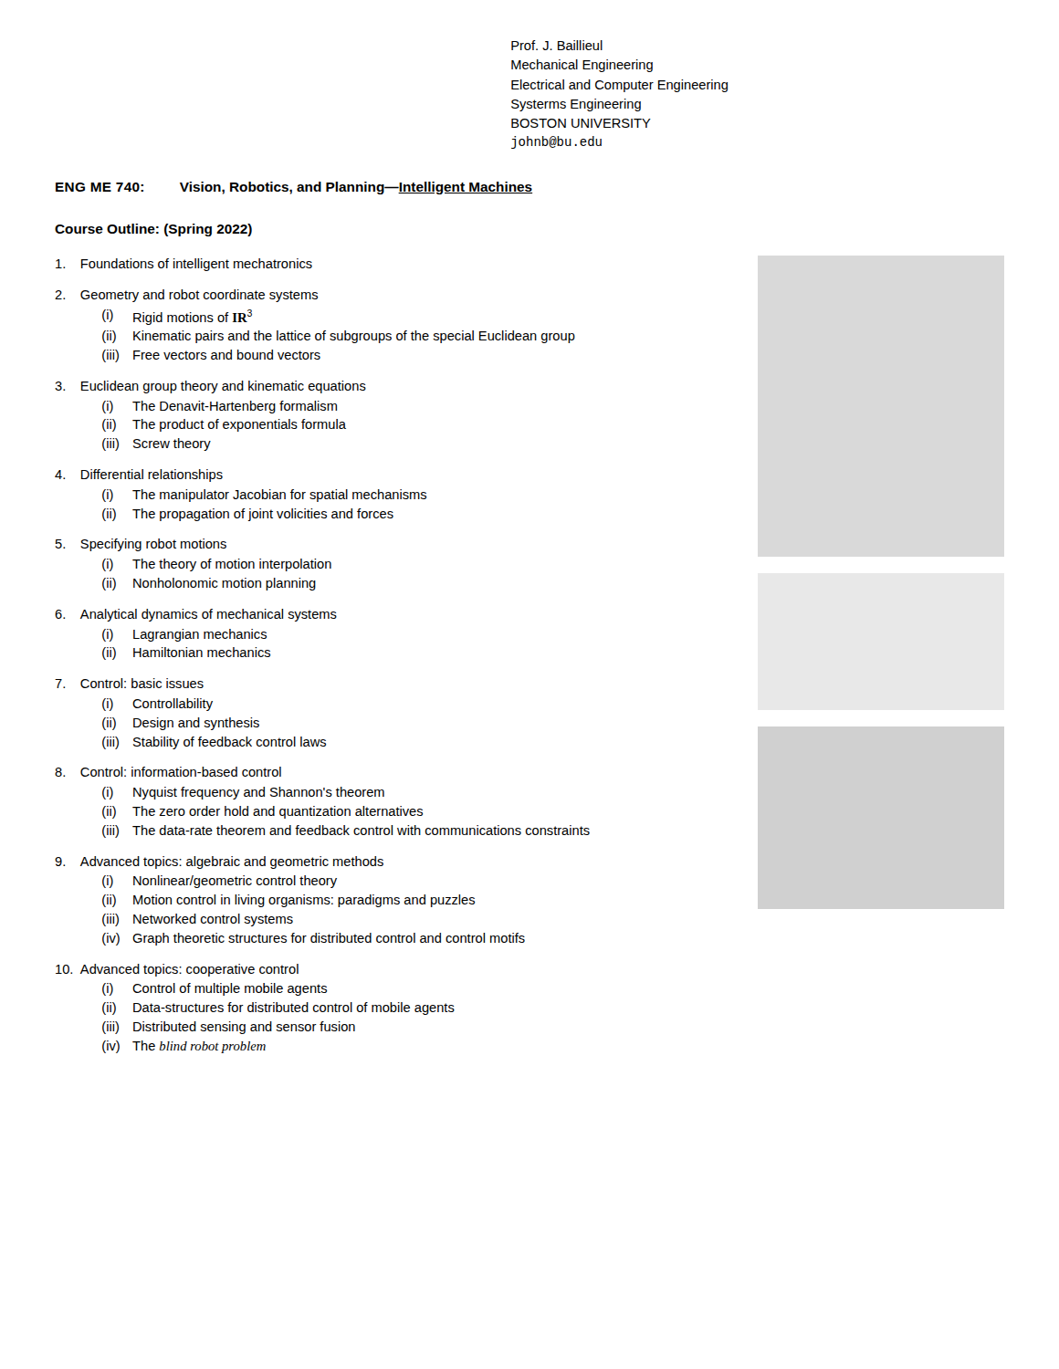Prof. J. Baillieul
Mechanical Engineering
Electrical and Computer Engineering
Systerms Engineering
BOSTON UNIVERSITY
johnb@bu.edu
ENG ME 740: Vision, Robotics, and Planning—Intelligent Machines
Course Outline: (Spring 2022)
Foundations of intelligent mechatronics
Geometry and robot coordinate systems
(i) Rigid motions of IR3
(ii) Kinematic pairs and the lattice of subgroups of the special Euclidean group
(iii) Free vectors and bound vectors
Euclidean group theory and kinematic equations
(i) The Denavit-Hartenberg formalism
(ii) The product of exponentials formula
(iii) Screw theory
Differential relationships
(i) The manipulator Jacobian for spatial mechanisms
(ii) The propagation of joint volicities and forces
Specifying robot motions
(i) The theory of motion interpolation
(ii) Nonholonomic motion planning
Analytical dynamics of mechanical systems
(i) Lagrangian mechanics
(ii) Hamiltonian mechanics
Control: basic issues
(i) Controllability
(ii) Design and synthesis
(iii) Stability of feedback control laws
Control: information-based control
(i) Nyquist frequency and Shannon's theorem
(ii) The zero order hold and quantization alternatives
(iii) The data-rate theorem and feedback control with communications constraints
Advanced topics: algebraic and geometric methods
(i) Nonlinear/geometric control theory
(ii) Motion control in living organisms: paradigms and puzzles
(iii) Networked control systems
(iv) Graph theoretic structures for distributed control and control motifs
Advanced topics: cooperative control
(i) Control of multiple mobile agents
(ii) Data-structures for distributed control of mobile agents
(iii) Distributed sensing and sensor fusion
(iv) The blind robot problem